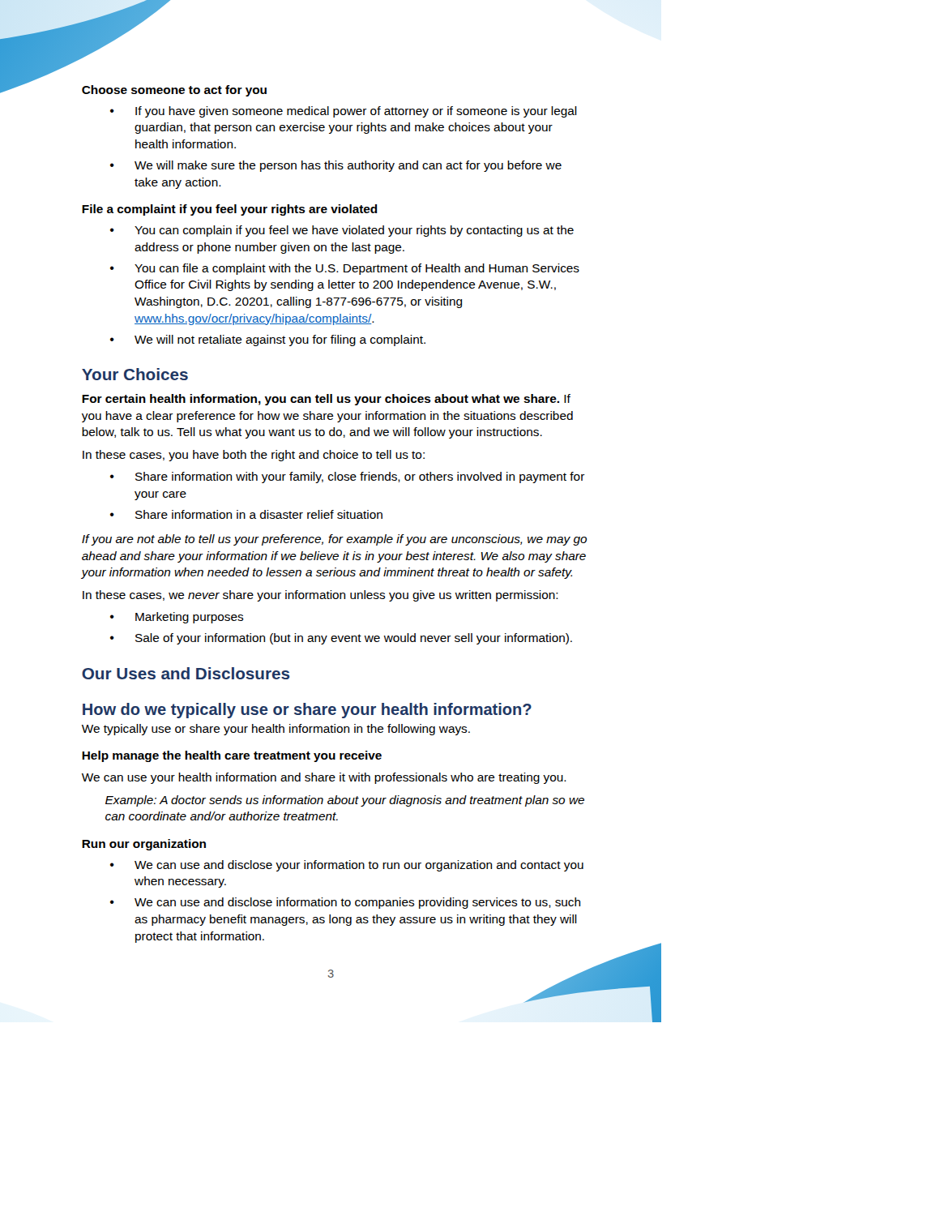Choose someone to act for you
If you have given someone medical power of attorney or if someone is your legal guardian, that person can exercise your rights and make choices about your health information.
We will make sure the person has this authority and can act for you before we take any action.
File a complaint if you feel your rights are violated
You can complain if you feel we have violated your rights by contacting us at the address or phone number given on the last page.
You can file a complaint with the U.S. Department of Health and Human Services Office for Civil Rights by sending a letter to 200 Independence Avenue, S.W., Washington, D.C. 20201, calling 1-877-696-6775, or visiting www.hhs.gov/ocr/privacy/hipaa/complaints/.
We will not retaliate against you for filing a complaint.
Your Choices
For certain health information, you can tell us your choices about what we share. If you have a clear preference for how we share your information in the situations described below, talk to us. Tell us what you want us to do, and we will follow your instructions.
In these cases, you have both the right and choice to tell us to:
Share information with your family, close friends, or others involved in payment for your care
Share information in a disaster relief situation
If you are not able to tell us your preference, for example if you are unconscious, we may go ahead and share your information if we believe it is in your best interest. We also may share your information when needed to lessen a serious and imminent threat to health or safety.
In these cases, we never share your information unless you give us written permission:
Marketing purposes
Sale of your information (but in any event we would never sell your information).
Our Uses and Disclosures
How do we typically use or share your health information?
We typically use or share your health information in the following ways.
Help manage the health care treatment you receive
We can use your health information and share it with professionals who are treating you.
Example: A doctor sends us information about your diagnosis and treatment plan so we can coordinate and/or authorize treatment.
Run our organization
We can use and disclose your information to run our organization and contact you when necessary.
We can use and disclose information to companies providing services to us, such as pharmacy benefit managers, as long as they assure us in writing that they will protect that information.
3